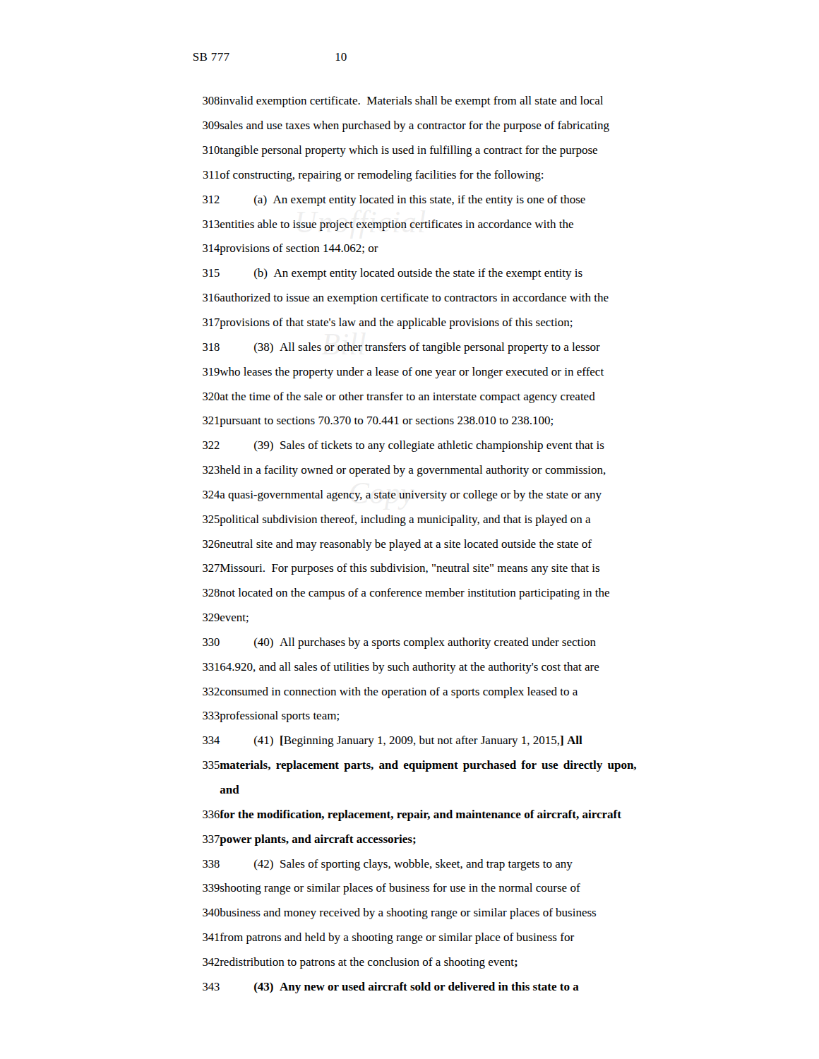Unofficial
Bill
Copy
SB 777 10
| 308 | invalid exemption certificate. Materials shall be exempt from all state and local |
| 309 | sales and use taxes when purchased by a contractor for the purpose of fabricating |
| 310 | tangible personal property which is used in fulfilling a contract for the purpose |
| 311 | of constructing, repairing or remodeling facilities for the following: |
| 312 | (a) An exempt entity located in this state, if the entity is one of those |
| 313 | entities able to issue project exemption certificates in accordance with the |
| 314 | provisions of section 144.062; or |
| 315 | (b) An exempt entity located outside the state if the exempt entity is |
| 316 | authorized to issue an exemption certificate to contractors in accordance with the |
| 317 | provisions of that state's law and the applicable provisions of this section; |
| 318 | (38) All sales or other transfers of tangible personal property to a lessor |
| 319 | who leases the property under a lease of one year or longer executed or in effect |
| 320 | at the time of the sale or other transfer to an interstate compact agency created |
| 321 | pursuant to sections 70.370 to 70.441 or sections 238.010 to 238.100; |
| 322 | (39) Sales of tickets to any collegiate athletic championship event that is |
| 323 | held in a facility owned or operated by a governmental authority or commission, |
| 324 | a quasi-governmental agency, a state university or college or by the state or any |
| 325 | political subdivision thereof, including a municipality, and that is played on a |
| 326 | neutral site and may reasonably be played at a site located outside the state of |
| 327 | Missouri. For purposes of this subdivision, "neutral site" means any site that is |
| 328 | not located on the campus of a conference member institution participating in the |
| 329 | event; |
| 330 | (40) All purchases by a sports complex authority created under section |
| 331 | 64.920, and all sales of utilities by such authority at the authority's cost that are |
| 332 | consumed in connection with the operation of a sports complex leased to a |
| 333 | professional sports team; |
| 334 | (41) [ Beginning January 1, 2009, but not after January 1, 2015, ] All |
| 335 | materials, replacement parts, and equipment purchased for use directly upon, and |
| 336 | for the modification, replacement, repair, and maintenance of aircraft, aircraft |
| 337 | power plants, and aircraft accessories; |
| 338 | (42) Sales of sporting clays, wobble, skeet, and trap targets to any |
| 339 | shooting range or similar places of business for use in the normal course of |
| 340 | business and money received by a shooting range or similar places of business |
| 341 | from patrons and held by a shooting range or similar place of business for |
| 342 | redistribution to patrons at the conclusion of a shooting event ; |
| 343 | (43) Any new or used aircraft sold or delivered in this state to a |